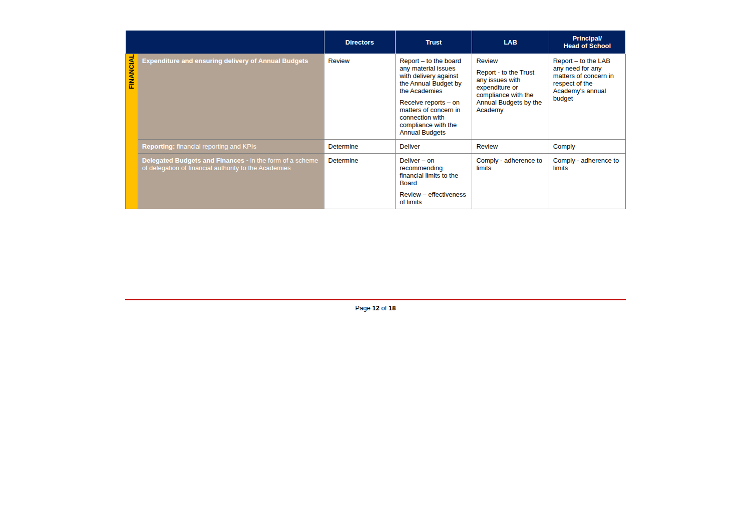| | Directors | Trust | LAB | Principal/ Head of School |
| --- | --- | --- | --- | --- |
| FINANCIAL | Expenditure and ensuring delivery of Annual Budgets | Review | Report – to the board any material issues with delivery against the Annual Budget by the Academies Receive reports – on matters of concern in connection with compliance with the Annual Budgets | Review Report - to the Trust any issues with expenditure or compliance with the Annual Budgets by the Academy | Report – to the LAB any need for any matters of concern in respect of the Academy's annual budget |
| Reporting: financial reporting and KPIs | Determine | Deliver | Review | Comply |
| Delegated Budgets and Finances - in the form of a scheme of delegation of financial authority to the Academies | Determine | Deliver – on recommending financial limits to the Board Review – effectiveness of limits | Comply - adherence to limits | Comply - adherence to limits |
Page 12 of 18